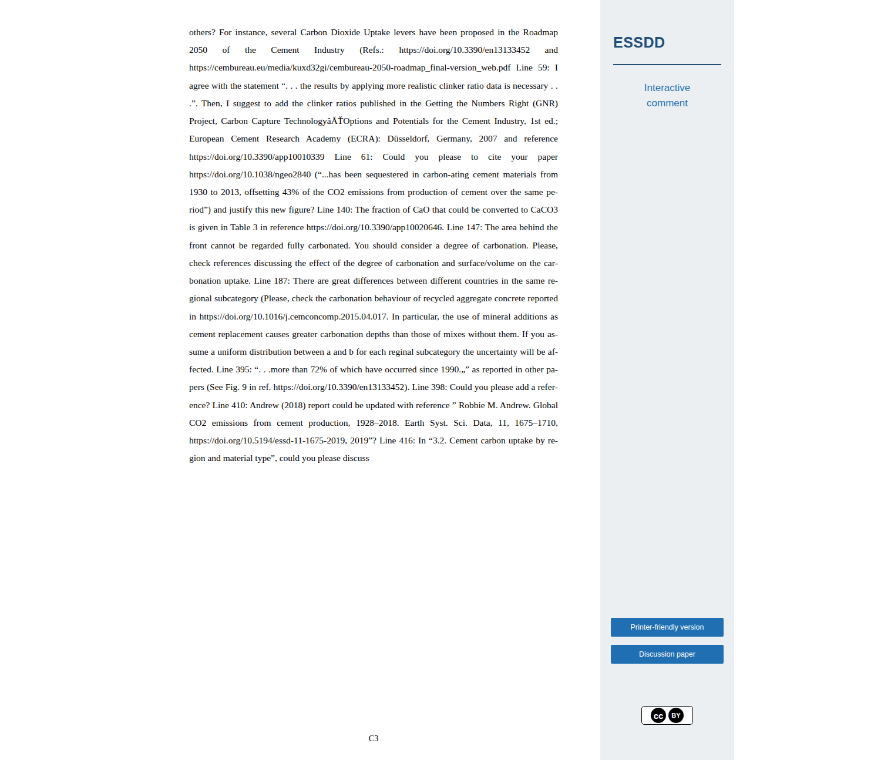others? For instance, several Carbon Dioxide Uptake levers have been proposed in the Roadmap 2050 of the Cement Industry (Refs.: https://doi.org/10.3390/en13133452 and https://cembureau.eu/media/kuxd32gi/cembureau-2050-roadmap_final-version_web.pdf Line 59: I agree with the statement “. . . the results by applying more realistic clinker ratio data is necessary . . .”. Then, I suggest to add the clinker ratios published in the Getting the Numbers Right (GNR) Project, Carbon Capture TechnologyâĂŤOptions and Potentials for the Cement Industry, 1st ed.; European Cement Research Academy (ECRA): Düsseldorf, Germany, 2007 and reference https://doi.org/10.3390/app10010339 Line 61: Could you please to cite your paper https://doi.org/10.1038/ngeo2840 (“...has been sequestered in carbon-ating cement materials from 1930 to 2013, offsetting 43% of the CO2 emissions from production of cement over the same period”) and justify this new figure? Line 140: The fraction of CaO that could be converted to CaCO3 is given in Table 3 in reference https://doi.org/10.3390/app10020646. Line 147: The area behind the front cannot be regarded fully carbonated. You should consider a degree of carbonation. Please, check references discussing the effect of the degree of carbonation and surface/volume on the carbonation uptake. Line 187: There are great differences between different countries in the same regional subcategory (Please, check the carbonation behaviour of recycled aggregate concrete reported in https://doi.org/10.1016/j.cemconcomp.2015.04.017. In particular, the use of mineral additions as cement replacement causes greater carbonation depths than those of mixes without them. If you assume a uniform distribution between a and b for each reginal subcategory the uncertainty will be affected. Line 395: “. . .more than 72% of which have occurred since 1990.„” as reported in other papers (See Fig. 9 in ref. https://doi.org/10.3390/en13133452). Line 398: Could you please add a reference? Line 410: Andrew (2018) report could be updated with reference ” Robbie M. Andrew. Global CO2 emissions from cement production, 1928–2018. Earth Syst. Sci. Data, 11, 1675–1710, https://doi.org/10.5194/essd-11-1675-2019, 2019”? Line 416: In “3.2. Cement carbon uptake by region and material type”, could you please discuss
C3
ESSDD
Interactive
comment
Printer-friendly version Discussion paper
cc
BY